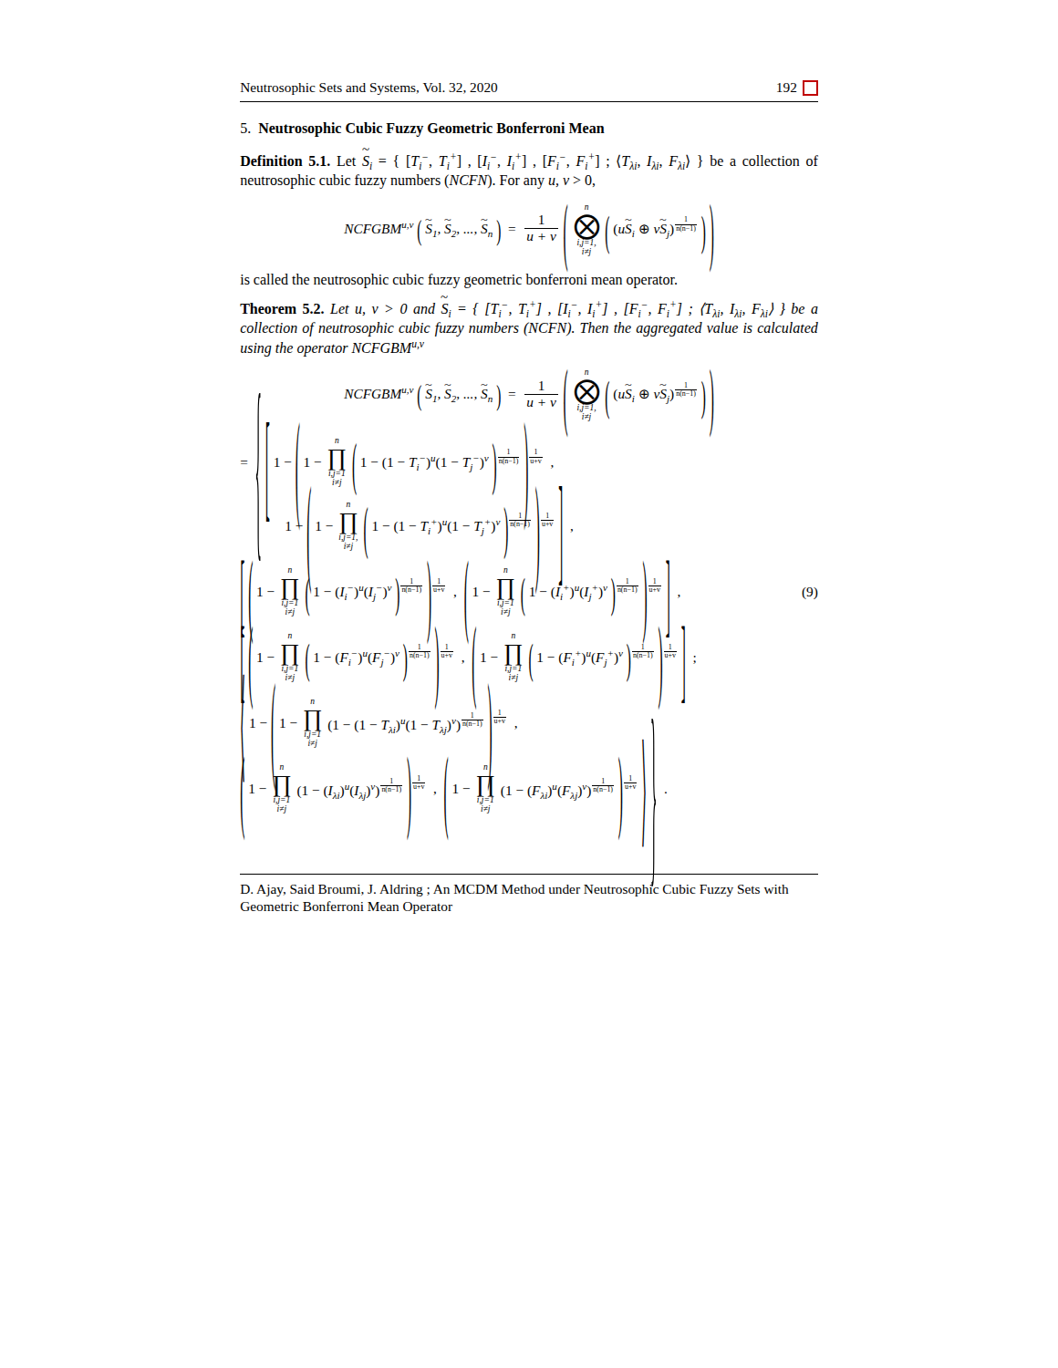Neutrosophic Sets and Systems, Vol. 32, 2020
192
5. Neutrosophic Cubic Fuzzy Geometric Bonferroni Mean
Definition 5.1. Let Si = { [Ti−, Ti+] , [Ii−, Ii+] , [Fi−, Fi+] ; ⟨Tλi, Iλi, Fλi⟩ } be a collection of neutrosophic cubic fuzzy numbers (NCFN). For any u, v > 0,
NCFGBMu,v ( S1, S2, ..., Sn ) = 1 u + v ( n ⨂ i,j=1,
i≠j ( (uSi ⊕ vSj)1 n(n−1) ) )
is called the neutrosophic cubic fuzzy geometric bonferroni mean operator.
Theorem 5.2. Let u, v > 0 and Si = { [Ti−, Ti+] , [Ii−, Ii+] , [Fi−, Fi+] ; ⟨Tλi, Iλi, Fλi⟩ } be a collection of neutrosophic cubic fuzzy numbers (NCFN). Then the aggregated value is calculated using the operator NCFGBMu,v
NCFGBMu,v ( S1, S2, ..., Sn ) = 1 u + v ( n ⨂ i,j=1,
i≠j ( (uSi ⊕ vSj)1 n(n−1) ) )
= { [ 1 − ( 1 − n ∏ i,j=1
i≠j ( 1 − (1 − Ti−)u(1 − Tj−)v )1 n(n−1) )1 u+v ,
1 − ( 1 − n ∏ i,j=1,
i≠j ( 1 − (1 − Ti+)u(1 − Tj+)v )1 n(n−1) )1 u+v ] ,
[ ( 1 − n ∏ i,j=1
i≠j ( 1 − (Ii−)u(Ij−)v )1 n(n−1) )1 u+v , ( 1 − n ∏ i,j=1
i≠j ( 1 − (Ii+)u(Ij+)v )1 n(n−1) )1 u+v ] ,
[ ( 1 − n ∏ i,j=1
i≠j ( 1 − (Fi−)u(Fj−)v )1 n(n−1) )1 u+v , ( 1 − n ∏ i,j=1
i≠j ( 1 − (Fi+)u(Fj+)v )1 n(n−1) )1 u+v ] ;
⟨ 1 − ( 1 − n ∏ i,j=1
i≠j (1 − (1 − Tλi)u(1 − Tλj)v)1 n(n−1) )1 u+v ,
( 1 − n ∏ i,j=1
i≠j (1 − (Iλi)u(Iλj)v)1 n(n−1) )1 u+v , ( 1 − n ∏ i,j=1
i≠j (1 − (Fλi)u(Fλj)v)1 n(n−1) )1 u+v ⟩ } .
(9)
D. Ajay, Said Broumi, J. Aldring ; An MCDM Method under Neutrosophic Cubic Fuzzy Sets with Geometric Bonferroni Mean Operator